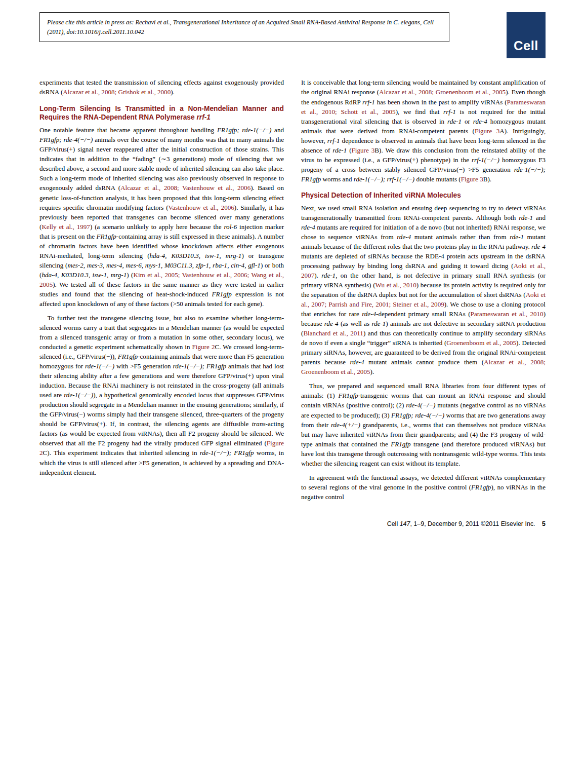Please cite this article in press as: Rechavi et al., Transgenerational Inheritance of an Acquired Small RNA-Based Antiviral Response in C. elegans, Cell (2011), doi:10.1016/j.cell.2011.10.042
Cell
experiments that tested the transmission of silencing effects against exogenously provided dsRNA (Alcazar et al., 2008; Grishok et al., 2000).
Long-Term Silencing Is Transmitted in a Non-Mendelian Manner and Requires the RNA-Dependent RNA Polymerase rrf-1
One notable feature that became apparent throughout handling FR1gfp; rde-1(−/−) and FR1gfp; rde-4(−/−) animals over the course of many months was that in many animals the GFP/virus(+) signal never reappeared after the initial construction of those strains. This indicates that in addition to the “fading” (∼3 generations) mode of silencing that we described above, a second and more stable mode of inherited silencing can also take place. Such a long-term mode of inherited silencing was also previously observed in response to exogenously added dsRNA (Alcazar et al., 2008; Vastenhouw et al., 2006). Based on genetic loss-of-function analysis, it has been proposed that this long-term silencing effect requires specific chromatin-modifying factors (Vastenhouw et al., 2006). Similarly, it has previously been reported that transgenes can become silenced over many generations (Kelly et al., 1997) (a scenario unlikely to apply here because the rol-6 injection marker that is present on the FR1gfp-containing array is still expressed in these animals). A number of chromatin factors have been identified whose knockdown affects either exogenous RNAi-mediated, long-term silencing (hda-4, K03D10.3, isw-1, mrg-1) or transgene silencing (mes-2, mes-3, mes-4, mes-6, mys-1, M03C11.3, zfp-1, rba-1, cin-4, gfl-1) or both (hda-4, K03D10.3, isw-1, mrg-1) (Kim et al., 2005; Vastenhouw et al., 2006; Wang et al., 2005). We tested all of these factors in the same manner as they were tested in earlier studies and found that the silencing of heat-shock-induced FR1gfp expression is not affected upon knockdown of any of these factors (>50 animals tested for each gene).
To further test the transgene silencing issue, but also to examine whether long-term-silenced worms carry a trait that segregates in a Mendelian manner (as would be expected from a silenced transgenic array or from a mutation in some other, secondary locus), we conducted a genetic experiment schematically shown in Figure 2 C. We crossed long-term-silenced (i.e., GFP/virus(−)), FR1gfp-containing animals that were more than F5 generation homozygous for rde-1(−/−) with >F5 generation rde-1(−/−); FR1gfp animals that had lost their silencing ability after a few generations and were therefore GFP/virus(+) upon viral induction. Because the RNAi machinery is not reinstated in the cross-progeny (all animals used are rde-1(−/−)), a hypothetical genomically encoded locus that suppresses GFP/virus production should segregate in a Mendelian manner in the ensuing generations; similarly, if the GFP/virus(−) worms simply had their transgene silenced, three-quarters of the progeny should be GFP/virus(+). If, in contrast, the silencing agents are diffusible trans-acting factors (as would be expected from viRNAs), then all F2 progeny should be silenced. We observed that all the F2 progeny had the virally produced GFP signal eliminated (Figure 2 C). This experiment indicates that inherited silencing in rde-1(−/−); FR1gfp worms, in which the virus is still silenced after >F5 generation, is achieved by a spreading and DNA-independent element.
It is conceivable that long-term silencing would be maintained by constant amplification of the original RNAi response (Alcazar et al., 2008; Groenenboom et al., 2005). Even though the endogenous RdRP rrf-1 has been shown in the past to amplify viRNAs (Parameswaran et al., 2010; Schott et al., 2005), we find that rrf-1 is not required for the initial transgenerational viral silencing that is observed in rde-1 or rde-4 homozygous mutant animals that were derived from RNAi-competent parents (Figure 3 A). Intriguingly, however, rrf-1 dependence is observed in animals that have been long-term silenced in the absence of rde-1 (Figure 3 B). We draw this conclusion from the reinstated ability of the virus to be expressed (i.e., a GFP/virus(+) phenotype) in the rrf-1(−/−) homozygous F3 progeny of a cross between stably silenced GFP/virus(−) >F5 generation rde-1(−/−); FR1gfp worms and rde-1(−/−); rrf-1(−/−) double mutants (Figure 3 B).
Physical Detection of Inherited viRNA Molecules
Next, we used small RNA isolation and ensuing deep sequencing to try to detect viRNAs transgenerationally transmitted from RNAi-competent parents. Although both rde-1 and rde-4 mutants are required for initiation of a de novo (but not inherited) RNAi response, we chose to sequence viRNAs from rde-4 mutant animals rather than from rde-1 mutant animals because of the different roles that the two proteins play in the RNAi pathway. rde-4 mutants are depleted of siRNAs because the RDE-4 protein acts upstream in the dsRNA processing pathway by binding long dsRNA and guiding it toward dicing (Aoki et al., 2007). rde-1, on the other hand, is not defective in primary small RNA synthesis (or primary viRNA synthesis) (Wu et al., 2010) because its protein activity is required only for the separation of the dsRNA duplex but not for the accumulation of short dsRNAs (Aoki et al., 2007; Parrish and Fire, 2001; Steiner et al., 2009). We chose to use a cloning protocol that enriches for rare rde-4-dependent primary small RNAs (Parameswaran et al., 2010) because rde-4 (as well as rde-1) animals are not defective in secondary siRNA production (Blanchard et al., 2011) and thus can theoretically continue to amplify secondary siRNAs de novo if even a single “trigger” siRNA is inherited (Groenenboom et al., 2005). Detected primary siRNAs, however, are guaranteed to be derived from the original RNAi-competent parents because rde-4 mutant animals cannot produce them (Alcazar et al., 2008; Groenenboom et al., 2005).
Thus, we prepared and sequenced small RNA libraries from four different types of animals: (1) FR1gfp-transgenic worms that can mount an RNAi response and should contain viRNAs (positive control); (2) rde-4(−/−) mutants (negative control as no viRNAs are expected to be produced); (3) FR1gfp; rde-4(−/−) worms that are two generations away from their rde-4(+/−) grandparents, i.e., worms that can themselves not produce viRNAs but may have inherited viRNAs from their grandparents; and (4) the F3 progeny of wild-type animals that contained the FR1gfp transgene (and therefore produced viRNAs) but have lost this transgene through outcrossing with nontransgenic wild-type worms. This tests whether the silencing reagent can exist without its template.
In agreement with the functional assays, we detected different viRNAs complementary to several regions of the viral genome in the positive control (FR1gfp), no viRNAs in the negative control
Cell 147, 1–9, December 9, 2011 ©2011 Elsevier Inc. 5